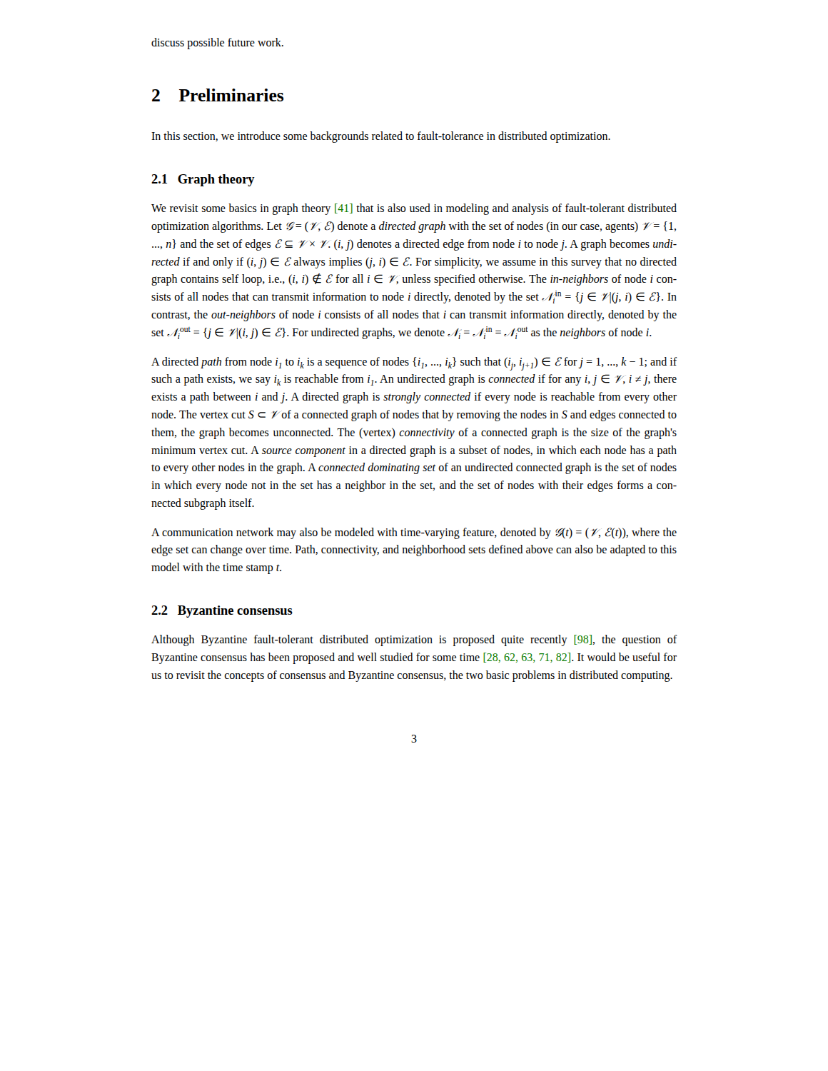discuss possible future work.
2 Preliminaries
In this section, we introduce some backgrounds related to fault-tolerance in distributed optimization.
2.1 Graph theory
We revisit some basics in graph theory [41] that is also used in modeling and analysis of fault-tolerant distributed optimization algorithms. Let 𝒢 = (𝒱, ℰ) denote a directed graph with the set of nodes (in our case, agents) 𝒱 = {1, ..., n} and the set of edges ℰ ⊆ 𝒱 × 𝒱. (i, j) denotes a directed edge from node i to node j. A graph becomes undirected if and only if (i, j) ∈ ℰ always implies (j, i) ∈ ℰ. For simplicity, we assume in this survey that no directed graph contains self loop, i.e., (i, i) ∉ ℰ for all i ∈ 𝒱, unless specified otherwise. The in-neighbors of node i consists of all nodes that can transmit information to node i directly, denoted by the set 𝒩iin = {j ∈ 𝒱|(j, i) ∈ ℰ}. In contrast, the out-neighbors of node i consists of all nodes that i can transmit information directly, denoted by the set 𝒩iout = {j ∈ 𝒱|(i, j) ∈ ℰ}. For undirected graphs, we denote 𝒩i = 𝒩iin = 𝒩iout as the neighbors of node i.
A directed path from node i1 to ik is a sequence of nodes {i1, ..., ik} such that (ij, ij+1) ∈ ℰ for j = 1, ..., k − 1; and if such a path exists, we say ik is reachable from i1. An undirected graph is connected if for any i, j ∈ 𝒱, i ≠ j, there exists a path between i and j. A directed graph is strongly connected if every node is reachable from every other node. The vertex cut S ⊂ 𝒱 of a connected graph of nodes that by removing the nodes in S and edges connected to them, the graph becomes unconnected. The (vertex) connectivity of a connected graph is the size of the graph's minimum vertex cut. A source component in a directed graph is a subset of nodes, in which each node has a path to every other nodes in the graph. A connected dominating set of an undirected connected graph is the set of nodes in which every node not in the set has a neighbor in the set, and the set of nodes with their edges forms a connected subgraph itself.
A communication network may also be modeled with time-varying feature, denoted by 𝒢(t) = (𝒱, ℰ(t)), where the edge set can change over time. Path, connectivity, and neighborhood sets defined above can also be adapted to this model with the time stamp t.
2.2 Byzantine consensus
Although Byzantine fault-tolerant distributed optimization is proposed quite recently [98], the question of Byzantine consensus has been proposed and well studied for some time [28, 62, 63, 71, 82]. It would be useful for us to revisit the concepts of consensus and Byzantine consensus, the two basic problems in distributed computing.
3